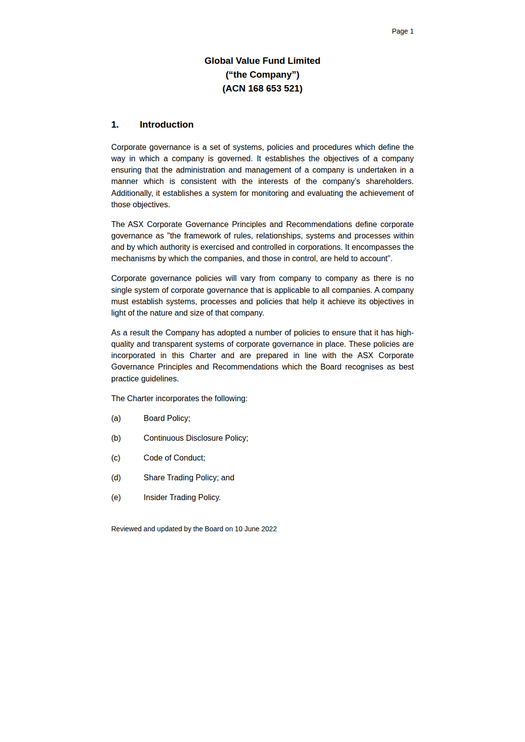Page 1
Global Value Fund Limited (“the Company”) (ACN 168 653 521)
1. Introduction
Corporate governance is a set of systems, policies and procedures which define the way in which a company is governed. It establishes the objectives of a company ensuring that the administration and management of a company is undertaken in a manner which is consistent with the interests of the company’s shareholders. Additionally, it establishes a system for monitoring and evaluating the achievement of those objectives.
The ASX Corporate Governance Principles and Recommendations define corporate governance as "the framework of rules, relationships, systems and processes within and by which authority is exercised and controlled in corporations. It encompasses the mechanisms by which the companies, and those in control, are held to account".
Corporate governance policies will vary from company to company as there is no single system of corporate governance that is applicable to all companies. A company must establish systems, processes and policies that help it achieve its objectives in light of the nature and size of that company.
As a result the Company has adopted a number of policies to ensure that it has high-quality and transparent systems of corporate governance in place. These policies are incorporated in this Charter and are prepared in line with the ASX Corporate Governance Principles and Recommendations which the Board recognises as best practice guidelines.
The Charter incorporates the following:
(a) Board Policy;
(b) Continuous Disclosure Policy;
(c) Code of Conduct;
(d) Share Trading Policy; and
(e) Insider Trading Policy.
Reviewed and updated by the Board on 10 June 2022